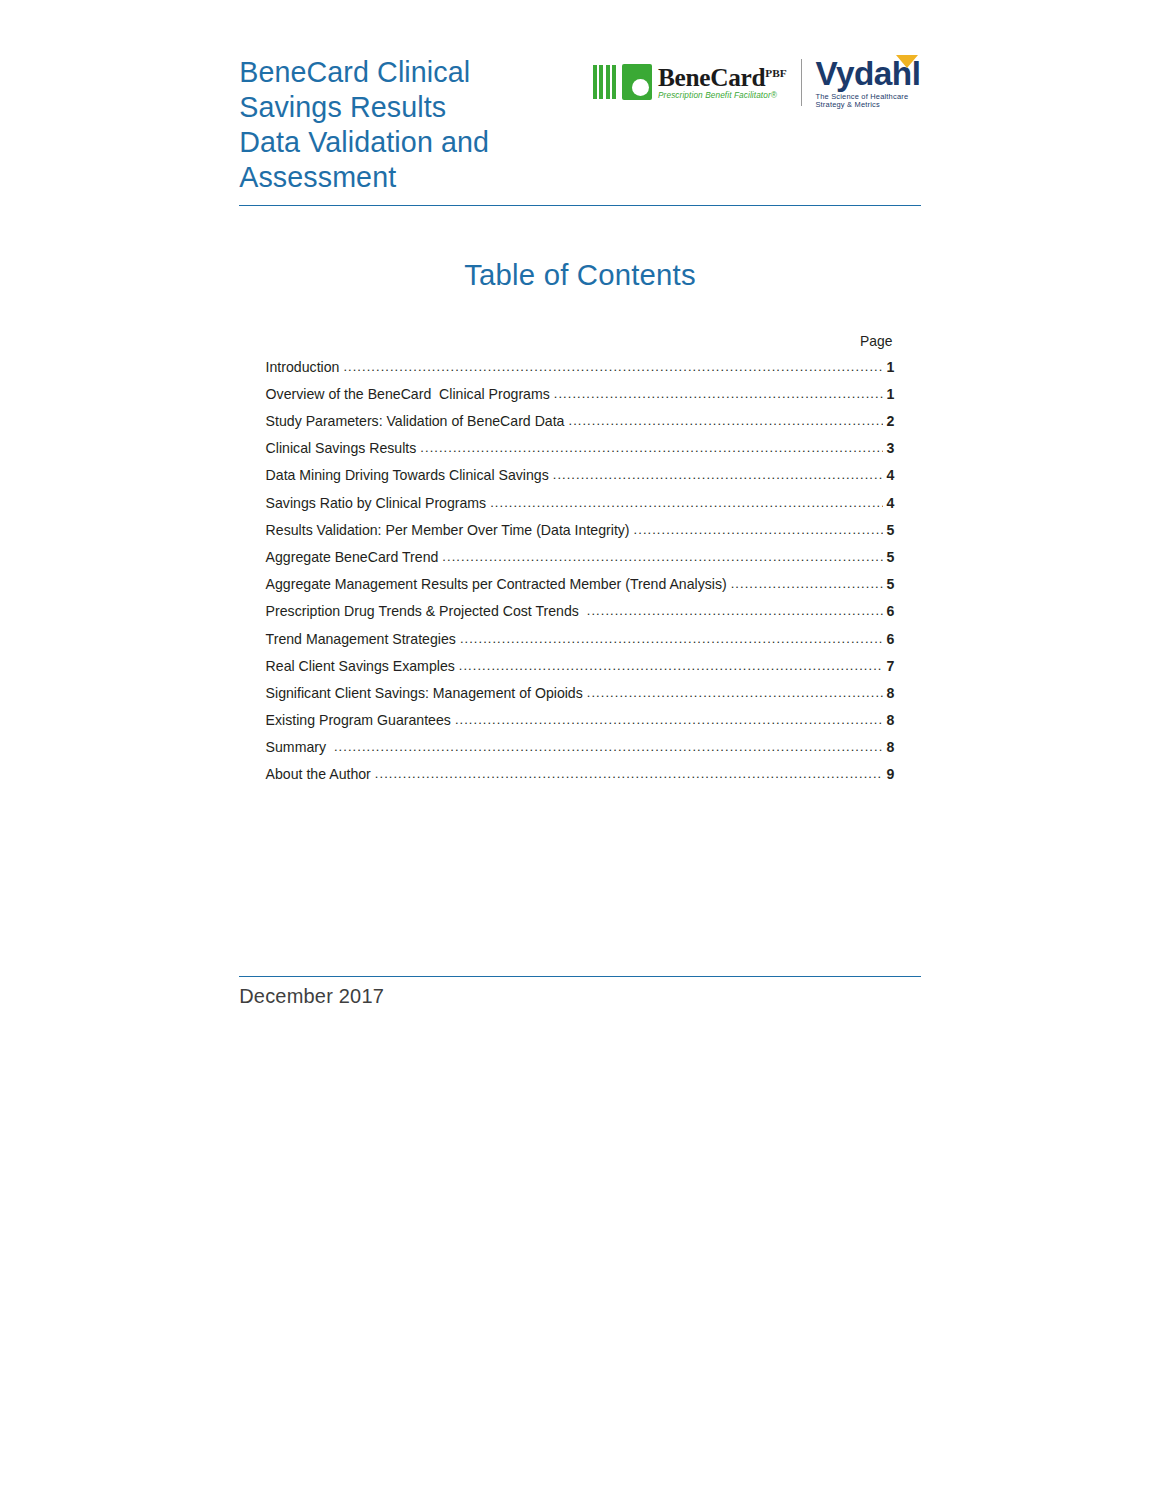BeneCard Clinical Savings Results
Data Validation and Assessment
BeneCardPBF
Prescription Benefit Facilitator®
Vydahl
The Science of Healthcare Strategy & Metrics
Table of Contents
Page
Introduction .................................................................................................................................................................. 1
Overview of the BeneCard Clinical Programs .................................................................................................................................................................. 1
Study Parameters: Validation of BeneCard Data .................................................................................................................................................................. 2
Clinical Savings Results .................................................................................................................................................................. 3
Data Mining Driving Towards Clinical Savings .................................................................................................................................................................. 4
Savings Ratio by Clinical Programs .................................................................................................................................................................. 4
Results Validation: Per Member Over Time (Data Integrity) .................................................................................................................................................................. 5
Aggregate BeneCard Trend .................................................................................................................................................................. 5
Aggregate Management Results per Contracted Member (Trend Analysis) .................................................................................................................................................................. 5
Prescription Drug Trends & Projected Cost Trends .................................................................................................................................................................. 6
Trend Management Strategies .................................................................................................................................................................. 6
Real Client Savings Examples .................................................................................................................................................................. 7
Significant Client Savings: Management of Opioids .................................................................................................................................................................. 8
Existing Program Guarantees .................................................................................................................................................................. 8
Summary .................................................................................................................................................................. 8
About the Author .................................................................................................................................................................. 9
December 2017